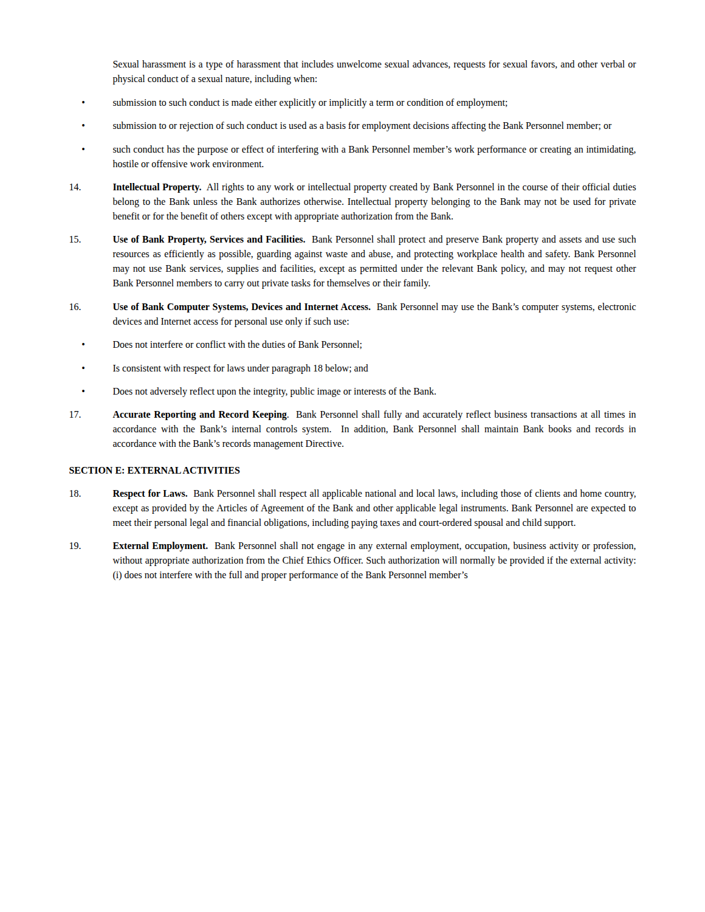Sexual harassment is a type of harassment that includes unwelcome sexual advances, requests for sexual favors, and other verbal or physical conduct of a sexual nature, including when:
submission to such conduct is made either explicitly or implicitly a term or condition of employment;
submission to or rejection of such conduct is used as a basis for employment decisions affecting the Bank Personnel member; or
such conduct has the purpose or effect of interfering with a Bank Personnel member’s work performance or creating an intimidating, hostile or offensive work environment.
14. Intellectual Property. All rights to any work or intellectual property created by Bank Personnel in the course of their official duties belong to the Bank unless the Bank authorizes otherwise. Intellectual property belonging to the Bank may not be used for private benefit or for the benefit of others except with appropriate authorization from the Bank.
15. Use of Bank Property, Services and Facilities. Bank Personnel shall protect and preserve Bank property and assets and use such resources as efficiently as possible, guarding against waste and abuse, and protecting workplace health and safety. Bank Personnel may not use Bank services, supplies and facilities, except as permitted under the relevant Bank policy, and may not request other Bank Personnel members to carry out private tasks for themselves or their family.
16. Use of Bank Computer Systems, Devices and Internet Access. Bank Personnel may use the Bank’s computer systems, electronic devices and Internet access for personal use only if such use:
Does not interfere or conflict with the duties of Bank Personnel;
Is consistent with respect for laws under paragraph 18 below; and
Does not adversely reflect upon the integrity, public image or interests of the Bank.
17. Accurate Reporting and Record Keeping. Bank Personnel shall fully and accurately reflect business transactions at all times in accordance with the Bank’s internal controls system. In addition, Bank Personnel shall maintain Bank books and records in accordance with the Bank’s records management Directive.
SECTION E: EXTERNAL ACTIVITIES
18. Respect for Laws. Bank Personnel shall respect all applicable national and local laws, including those of clients and home country, except as provided by the Articles of Agreement of the Bank and other applicable legal instruments. Bank Personnel are expected to meet their personal legal and financial obligations, including paying taxes and court-ordered spousal and child support.
19. External Employment. Bank Personnel shall not engage in any external employment, occupation, business activity or profession, without appropriate authorization from the Chief Ethics Officer. Such authorization will normally be provided if the external activity: (i) does not interfere with the full and proper performance of the Bank Personnel member’s